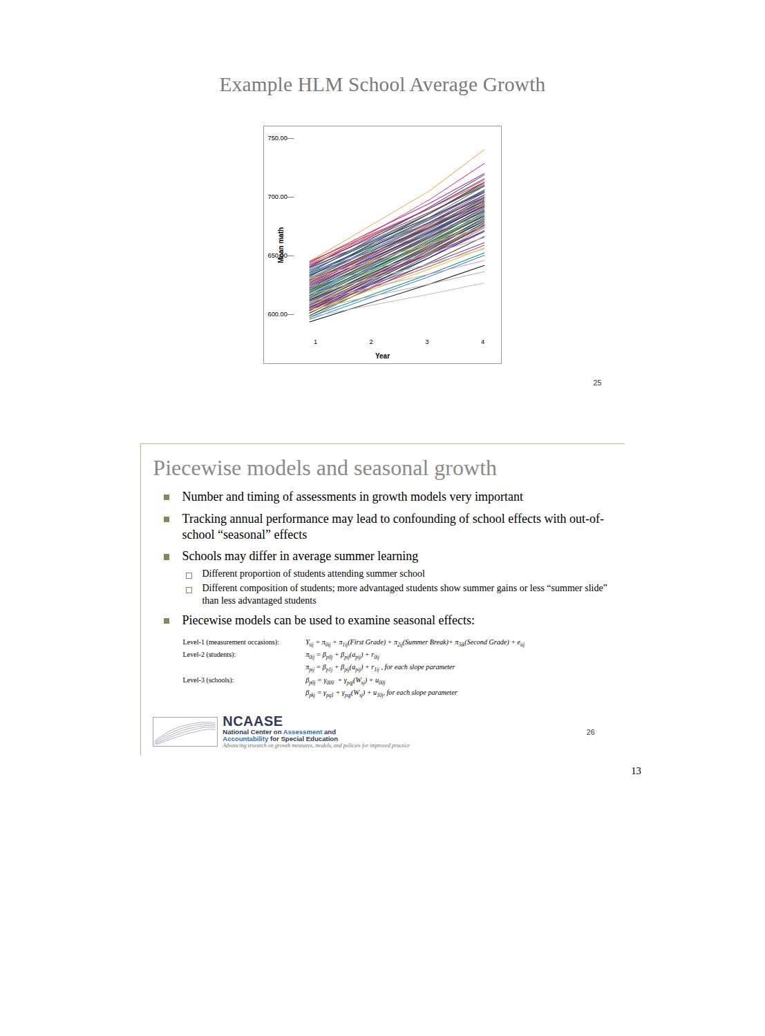Example HLM School Average Growth
Mean math
750.00—
700.00—
650.00—
600.00—
1
2
3
4
Year
25
Piecewise models and seasonal growth
Number and timing of assessments in growth models very important
Tracking annual performance may lead to confounding of school effects with out-of-school “seasonal” effects
Schools may differ in average summer learning
Different proportion of students attending summer school
Different composition of students; more advantaged students show summer gains or less “summer slide” than less advantaged students
Piecewise models can be used to examine seasonal effects:
Level-1 (measurement occasions):
Ytij = π0ij + π1ij(First Grade) + π2ij(Summer Break)+ π3ik(Second Grade) + etij
Level-2 (students):
π0ij = βp0j + βpij(apij) + r0ij
πpij = βp1j + βpij(apij) + r1ij , for each slope parameter
Level-3 (schools):
βp0j = γ000 + γpqj(Wsj) + u00j
βpkj = γpq1 + γpqj(Wsj) + u10j, for each slope parameter
NCAASE
National Center on Assessment and
Accountability for Special Education
Advancing research on growth measures, models, and policies for improved practice
26
13